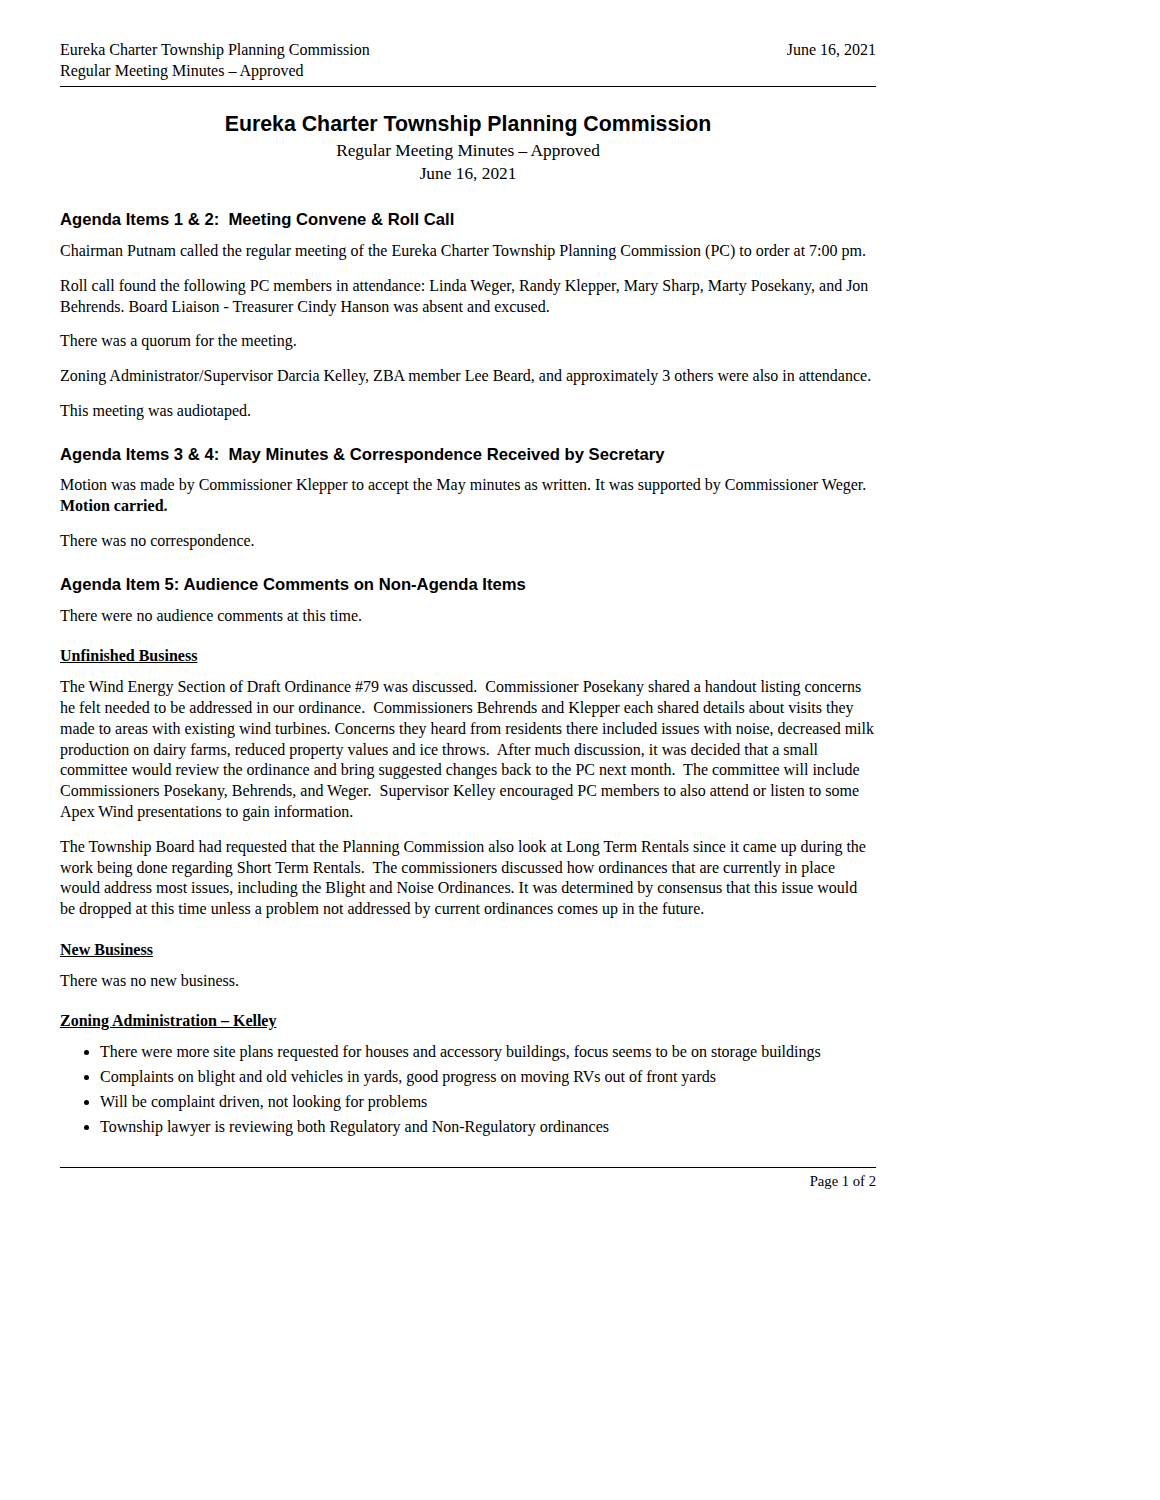Eureka Charter Township Planning Commission
Regular Meeting Minutes – Approved
June 16, 2021
Eureka Charter Township Planning Commission
Regular Meeting Minutes – Approved
June 16, 2021
Agenda Items 1 & 2: Meeting Convene & Roll Call
Chairman Putnam called the regular meeting of the Eureka Charter Township Planning Commission (PC) to order at 7:00 pm.
Roll call found the following PC members in attendance: Linda Weger, Randy Klepper, Mary Sharp, Marty Posekany, and Jon Behrends. Board Liaison - Treasurer Cindy Hanson was absent and excused.
There was a quorum for the meeting.
Zoning Administrator/Supervisor Darcia Kelley, ZBA member Lee Beard, and approximately 3 others were also in attendance.
This meeting was audiotaped.
Agenda Items 3 & 4: May Minutes & Correspondence Received by Secretary
Motion was made by Commissioner Klepper to accept the May minutes as written. It was supported by Commissioner Weger.
Motion carried.
There was no correspondence.
Agenda Item 5: Audience Comments on Non-Agenda Items
There were no audience comments at this time.
Unfinished Business
The Wind Energy Section of Draft Ordinance #79 was discussed. Commissioner Posekany shared a handout listing concerns he felt needed to be addressed in our ordinance. Commissioners Behrends and Klepper each shared details about visits they made to areas with existing wind turbines. Concerns they heard from residents there included issues with noise, decreased milk production on dairy farms, reduced property values and ice throws. After much discussion, it was decided that a small committee would review the ordinance and bring suggested changes back to the PC next month. The committee will include Commissioners Posekany, Behrends, and Weger. Supervisor Kelley encouraged PC members to also attend or listen to some Apex Wind presentations to gain information.
The Township Board had requested that the Planning Commission also look at Long Term Rentals since it came up during the work being done regarding Short Term Rentals. The commissioners discussed how ordinances that are currently in place would address most issues, including the Blight and Noise Ordinances. It was determined by consensus that this issue would be dropped at this time unless a problem not addressed by current ordinances comes up in the future.
New Business
There was no new business.
Zoning Administration – Kelley
There were more site plans requested for houses and accessory buildings, focus seems to be on storage buildings
Complaints on blight and old vehicles in yards, good progress on moving RVs out of front yards
Will be complaint driven, not looking for problems
Township lawyer is reviewing both Regulatory and Non-Regulatory ordinances
Page 1 of 2